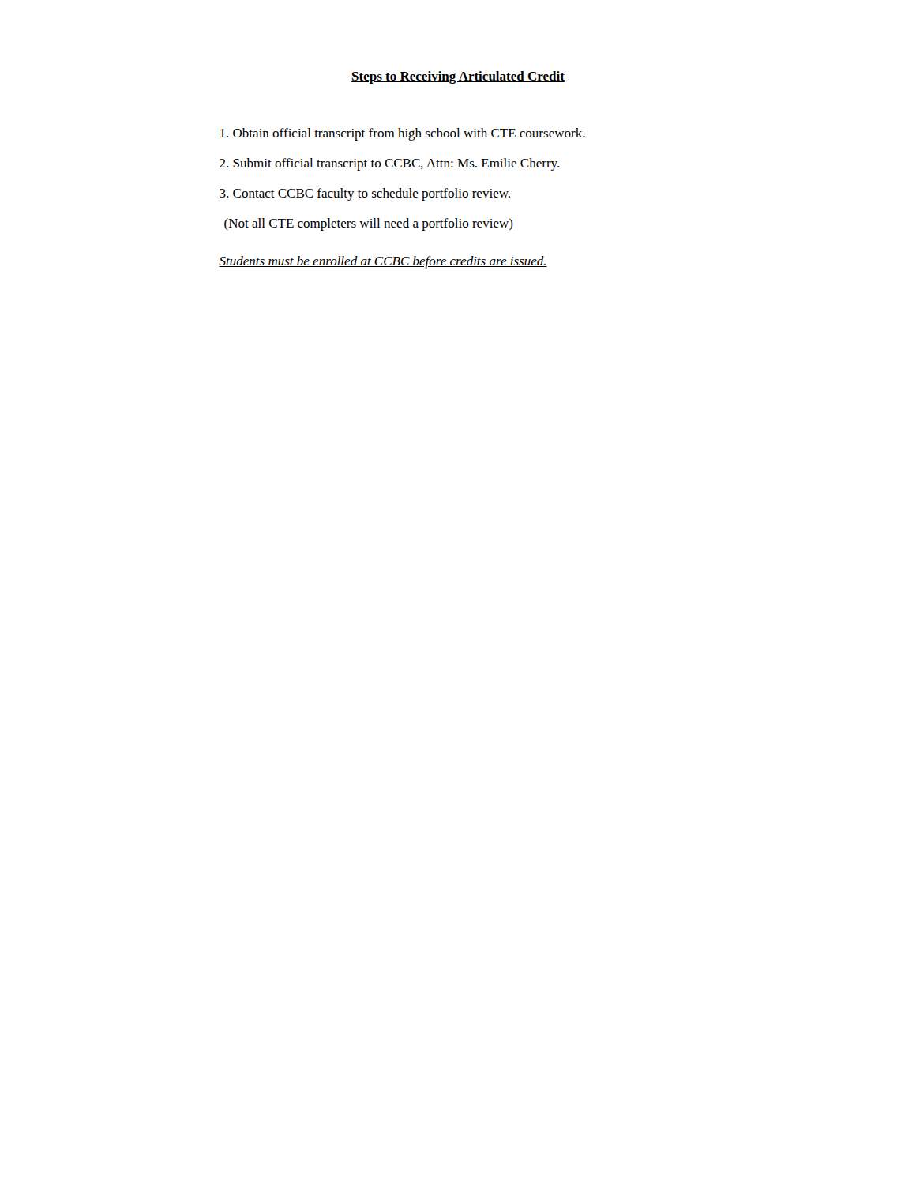Steps to Receiving Articulated Credit
1. Obtain official transcript from high school with CTE coursework.
2. Submit official transcript to CCBC, Attn: Ms. Emilie Cherry.
3. Contact CCBC faculty to schedule portfolio review.
(Not all CTE completers will need a portfolio review)
Students must be enrolled at CCBC before credits are issued.